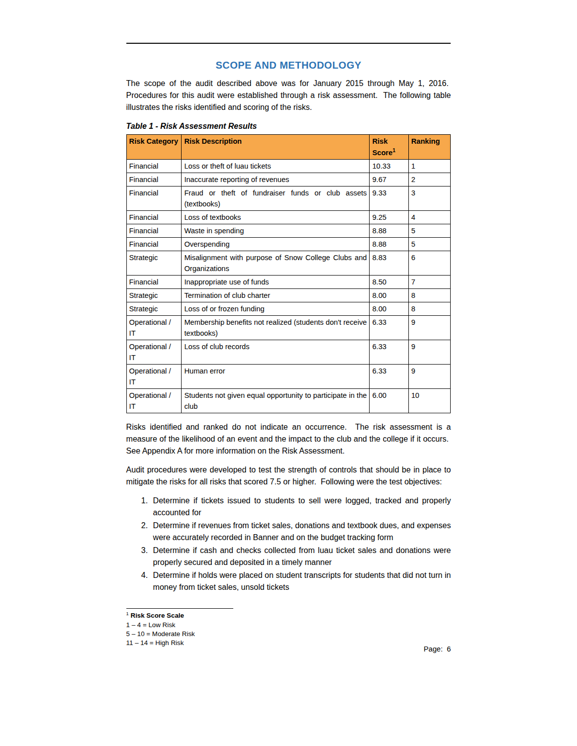SCOPE AND METHODOLOGY
The scope of the audit described above was for January 2015 through May 1, 2016. Procedures for this audit were established through a risk assessment. The following table illustrates the risks identified and scoring of the risks.
Table 1 - Risk Assessment Results
| Risk Category | Risk Description | Risk Score 1 | Ranking |
| --- | --- | --- | --- |
| Financial | Loss or theft of luau tickets | 10.33 | 1 |
| Financial | Inaccurate reporting of revenues | 9.67 | 2 |
| Financial | Fraud or theft of fundraiser funds or club assets (textbooks) | 9.33 | 3 |
| Financial | Loss of textbooks | 9.25 | 4 |
| Financial | Waste in spending | 8.88 | 5 |
| Financial | Overspending | 8.88 | 5 |
| Strategic | Misalignment with purpose of Snow College Clubs and Organizations | 8.83 | 6 |
| Financial | Inappropriate use of funds | 8.50 | 7 |
| Strategic | Termination of club charter | 8.00 | 8 |
| Strategic | Loss of or frozen funding | 8.00 | 8 |
| Operational / IT | Membership benefits not realized (students don't receive textbooks) | 6.33 | 9 |
| Operational / IT | Loss of club records | 6.33 | 9 |
| Operational / IT | Human error | 6.33 | 9 |
| Operational / IT | Students not given equal opportunity to participate in the club | 6.00 | 10 |
Risks identified and ranked do not indicate an occurrence. The risk assessment is a measure of the likelihood of an event and the impact to the club and the college if it occurs. See Appendix A for more information on the Risk Assessment.
Audit procedures were developed to test the strength of controls that should be in place to mitigate the risks for all risks that scored 7.5 or higher. Following were the test objectives:
Determine if tickets issued to students to sell were logged, tracked and properly accounted for
Determine if revenues from ticket sales, donations and textbook dues, and expenses were accurately recorded in Banner and on the budget tracking form
Determine if cash and checks collected from luau ticket sales and donations were properly secured and deposited in a timely manner
Determine if holds were placed on student transcripts for students that did not turn in money from ticket sales, unsold tickets
1 Risk Score Scale
1 – 4 = Low Risk
5 – 10 = Moderate Risk
11 – 14 = High Risk
Page: 6